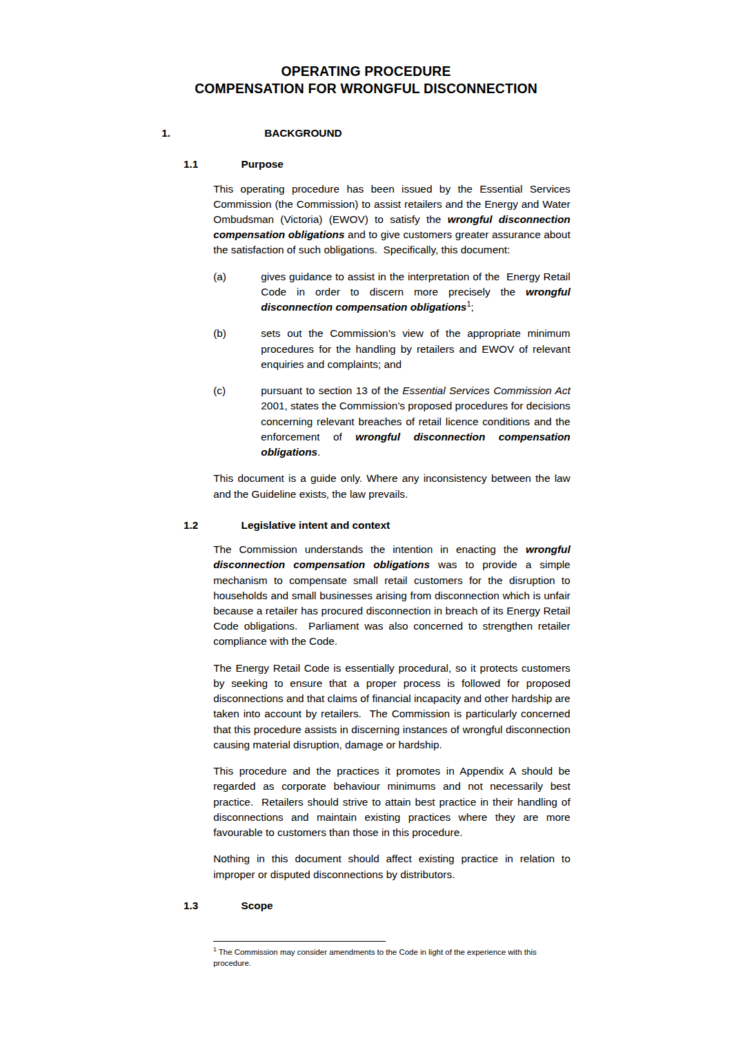OPERATING PROCEDURE
COMPENSATION FOR WRONGFUL DISCONNECTION
1.
BACKGROUND
1.1
Purpose
This operating procedure has been issued by the Essential Services Commission (the Commission) to assist retailers and the Energy and Water Ombudsman (Victoria) (EWOV) to satisfy the wrongful disconnection compensation obligations and to give customers greater assurance about the satisfaction of such obligations. Specifically, this document:
(a)
gives guidance to assist in the interpretation of the Energy Retail Code in order to discern more precisely the wrongful disconnection compensation obligations1;
(b)
sets out the Commission’s view of the appropriate minimum procedures for the handling by retailers and EWOV of relevant enquiries and complaints; and
(c)
pursuant to section 13 of the Essential Services Commission Act 2001, states the Commission’s proposed procedures for decisions concerning relevant breaches of retail licence conditions and the enforcement of wrongful disconnection compensation obligations.
This document is a guide only. Where any inconsistency between the law and the Guideline exists, the law prevails.
1.2
Legislative intent and context
The Commission understands the intention in enacting the wrongful disconnection compensation obligations was to provide a simple mechanism to compensate small retail customers for the disruption to households and small businesses arising from disconnection which is unfair because a retailer has procured disconnection in breach of its Energy Retail Code obligations. Parliament was also concerned to strengthen retailer compliance with the Code.
The Energy Retail Code is essentially procedural, so it protects customers by seeking to ensure that a proper process is followed for proposed disconnections and that claims of financial incapacity and other hardship are taken into account by retailers. The Commission is particularly concerned that this procedure assists in discerning instances of wrongful disconnection causing material disruption, damage or hardship.
This procedure and the practices it promotes in Appendix A should be regarded as corporate behaviour minimums and not necessarily best practice. Retailers should strive to attain best practice in their handling of disconnections and maintain existing practices where they are more favourable to customers than those in this procedure.
Nothing in this document should affect existing practice in relation to improper or disputed disconnections by distributors.
1.3
Scope
1 The Commission may consider amendments to the Code in light of the experience with this procedure.